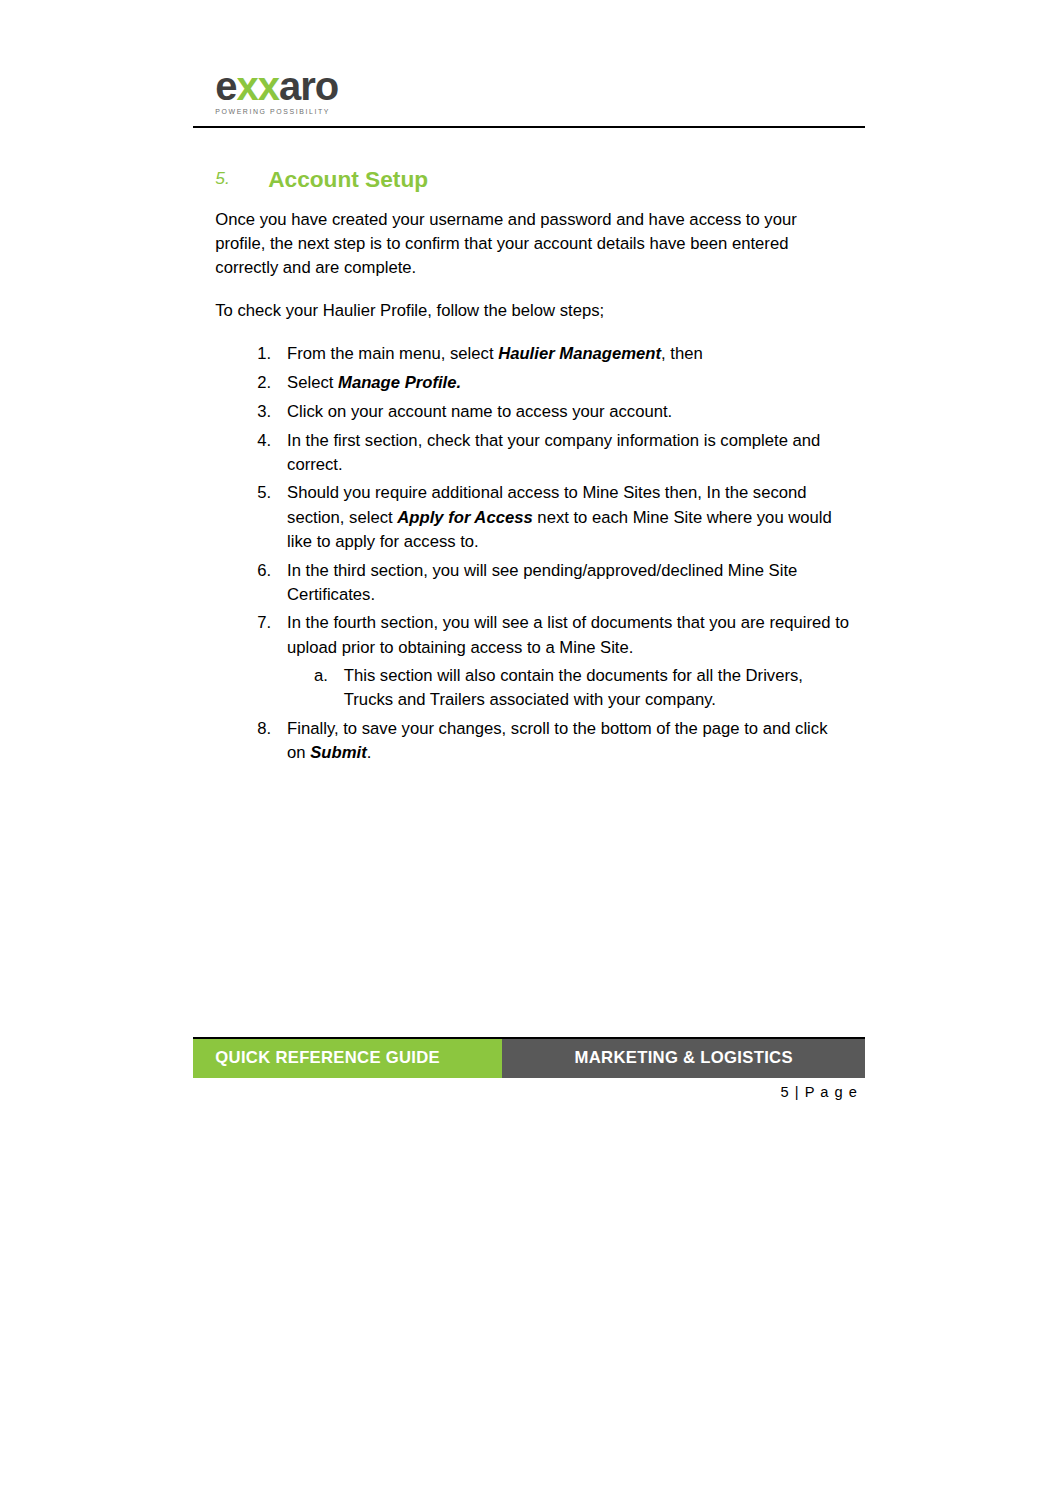exxaro
Powering Possibility
5. Account Setup
Once you have created your username and password and have access to your profile, the next step is to confirm that your account details have been entered correctly and are complete.
To check your Haulier Profile, follow the below steps;
From the main menu, select Haulier Management, then
Select Manage Profile.
Click on your account name to access your account.
In the first section, check that your company information is complete and correct.
Should you require additional access to Mine Sites then, In the second section, select Apply for Access next to each Mine Site where you would like to apply for access to.
In the third section, you will see pending/approved/declined Mine Site Certificates.
In the fourth section, you will see a list of documents that you are required to upload prior to obtaining access to a Mine Site.
This section will also contain the documents for all the Drivers, Trucks and Trailers associated with your company.
Finally, to save your changes, scroll to the bottom of the page to and click on Submit.
QUICK REFERENCE GUIDE
MARKETING & LOGISTICS
5 | P a g e